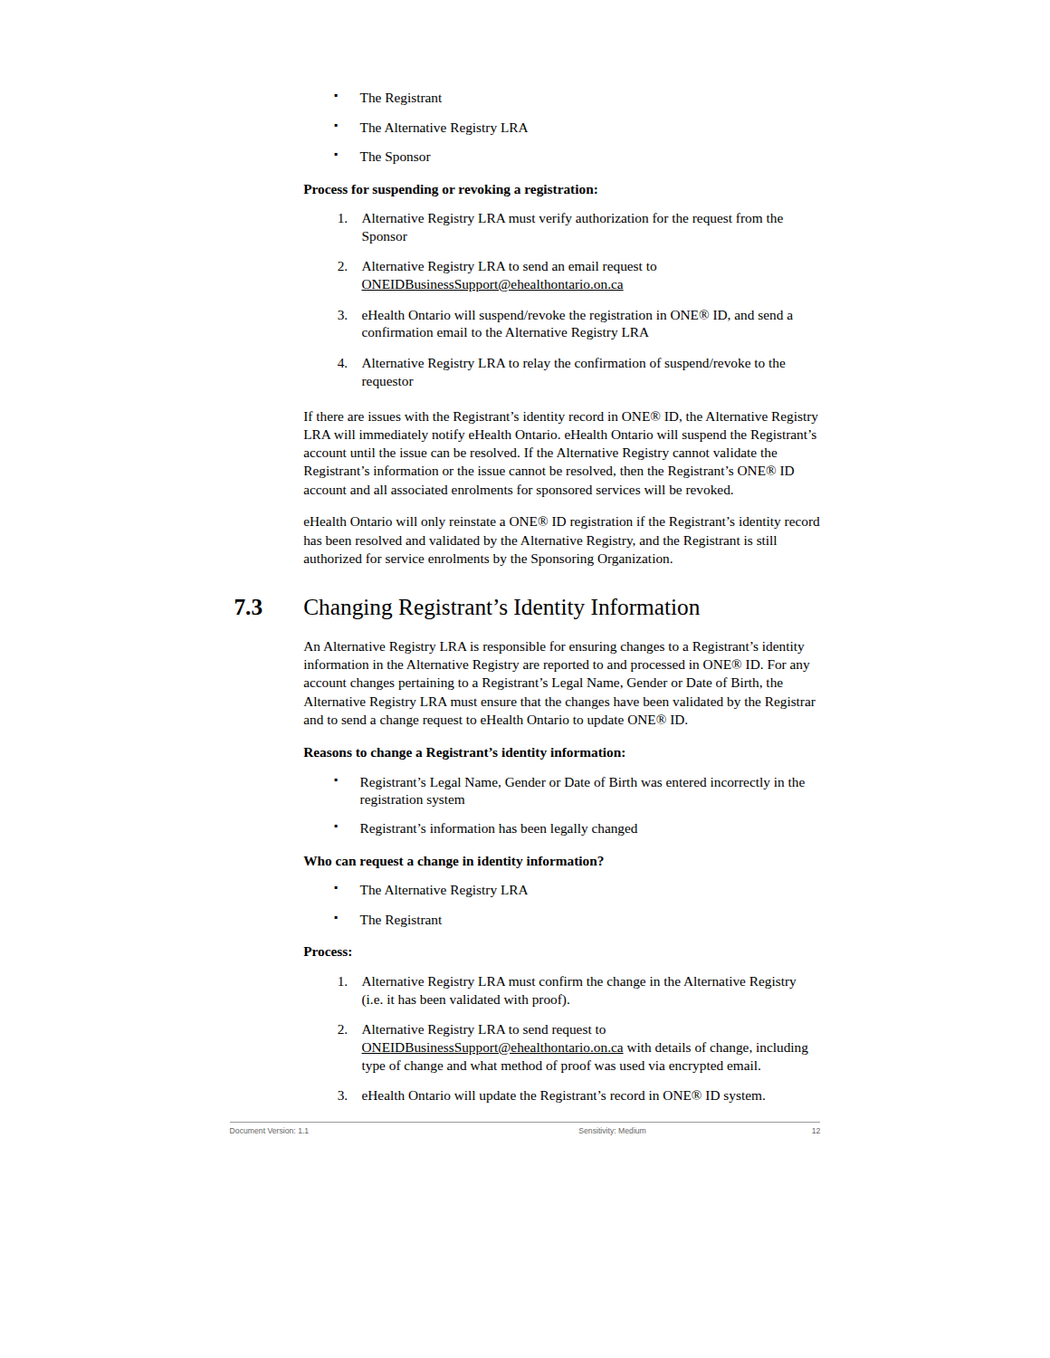The Registrant
The Alternative Registry LRA
The Sponsor
Process for suspending or revoking a registration:
Alternative Registry LRA must verify authorization for the request from the Sponsor
Alternative Registry LRA to send an email request to ONEIDBusinessSupport@ehealthontario.on.ca
eHealth Ontario will suspend/revoke the registration in ONE® ID, and send a confirmation email to the Alternative Registry LRA
Alternative Registry LRA to relay the confirmation of suspend/revoke to the requestor
If there are issues with the Registrant’s identity record in ONE® ID, the Alternative Registry LRA will immediately notify eHealth Ontario. eHealth Ontario will suspend the Registrant’s account until the issue can be resolved. If the Alternative Registry cannot validate the Registrant’s information or the issue cannot be resolved, then the Registrant’s ONE® ID account and all associated enrolments for sponsored services will be revoked.
eHealth Ontario will only reinstate a ONE® ID registration if the Registrant’s identity record has been resolved and validated by the Alternative Registry, and the Registrant is still authorized for service enrolments by the Sponsoring Organization.
7.3 Changing Registrant’s Identity Information
An Alternative Registry LRA is responsible for ensuring changes to a Registrant’s identity information in the Alternative Registry are reported to and processed in ONE® ID. For any account changes pertaining to a Registrant’s Legal Name, Gender or Date of Birth, the Alternative Registry LRA must ensure that the changes have been validated by the Registrar and to send a change request to eHealth Ontario to update ONE® ID.
Reasons to change a Registrant’s identity information:
Registrant’s Legal Name, Gender or Date of Birth was entered incorrectly in the registration system
Registrant’s information has been legally changed
Who can request a change in identity information?
The Alternative Registry LRA
The Registrant
Process:
Alternative Registry LRA must confirm the change in the Alternative Registry (i.e. it has been validated with proof).
Alternative Registry LRA to send request to ONEIDBusinessSupport@ehealthontario.on.ca with details of change, including type of change and what method of proof was used via encrypted email.
eHealth Ontario will update the Registrant’s record in ONE® ID system.
Document Version: 1.1 Sensitivity: Medium 12